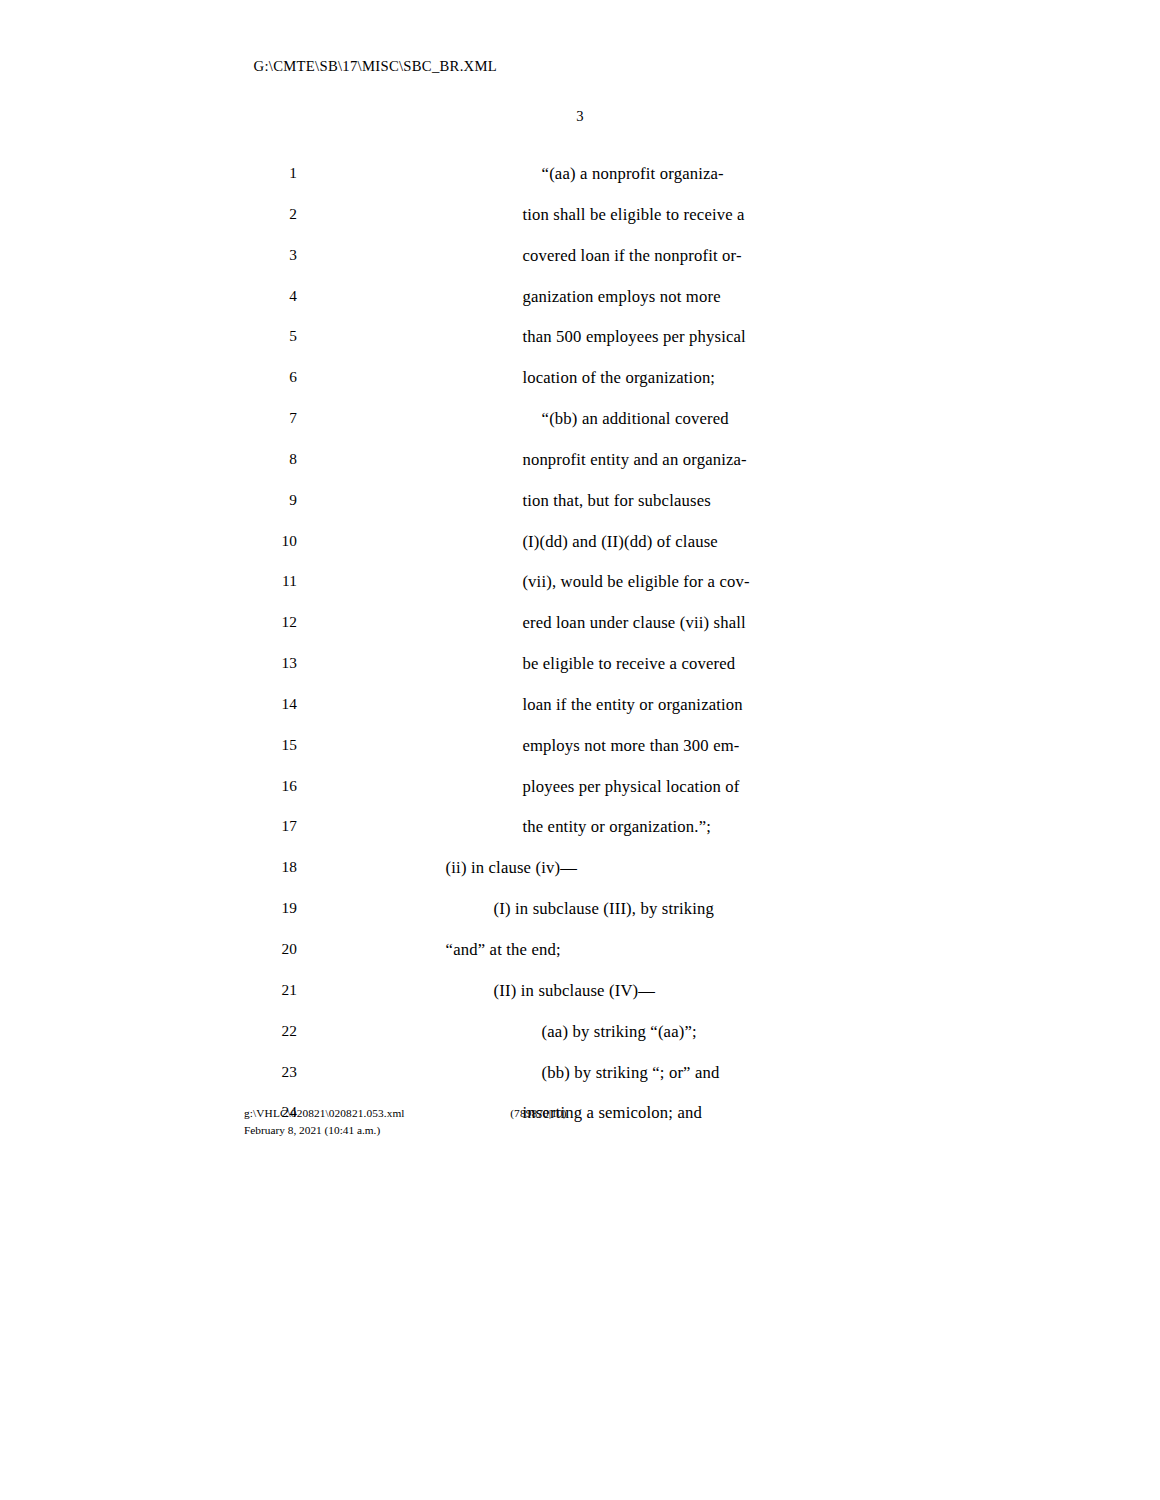G:\CMTE\SB\17\MISC\SBC_BR.XML
3
| 1 | “(aa) a nonprofit organiza- |
| 2 | tion shall be eligible to receive a |
| 3 | covered loan if the nonprofit or- |
| 4 | ganization employs not more |
| 5 | than 500 employees per physical |
| 6 | location of the organization; |
| 7 | “(bb) an additional covered |
| 8 | nonprofit entity and an organiza- |
| 9 | tion that, but for subclauses |
| 10 | (I)(dd) and (II)(dd) of clause |
| 11 | (vii), would be eligible for a cov- |
| 12 | ered loan under clause (vii) shall |
| 13 | be eligible to receive a covered |
| 14 | loan if the entity or organization |
| 15 | employs not more than 300 em- |
| 16 | ployees per physical location of |
| 17 | the entity or organization.”; |
| 18 | (ii) in clause (iv)— |
| 19 | (I) in subclause (III), by striking |
| 20 | “and” at the end; |
| 21 | (II) in subclause (IV)— |
| 22 | (aa) by striking “(aa)”; |
| 23 | (bb) by striking “; or” and |
| 24 | inserting a semicolon; and |
g:\VHLC\020821\020821.053.xml (789870|10)
February 8, 2021 (10:41 a.m.)